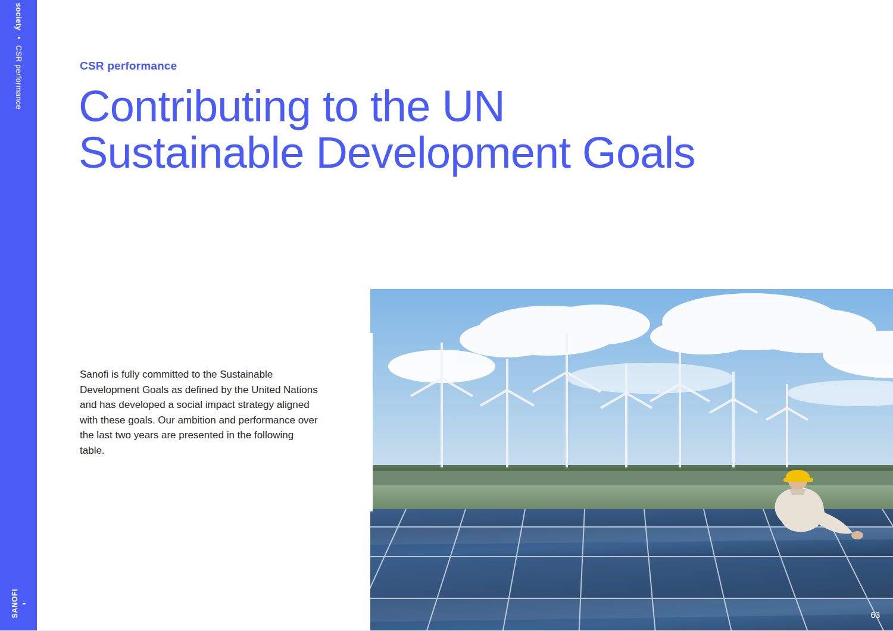Contribution to society•CSR performance
Integrated Report 2020
SANOFI ◗
CSR performance
Contributing to the UN Sustainable Development Goals
Sanofi is fully committed to the Sustainable Development Goals as defined by the United Nations and has developed a social impact strategy aligned with these goals. Our ambition and performance over the last two years are presented in the following table.
63